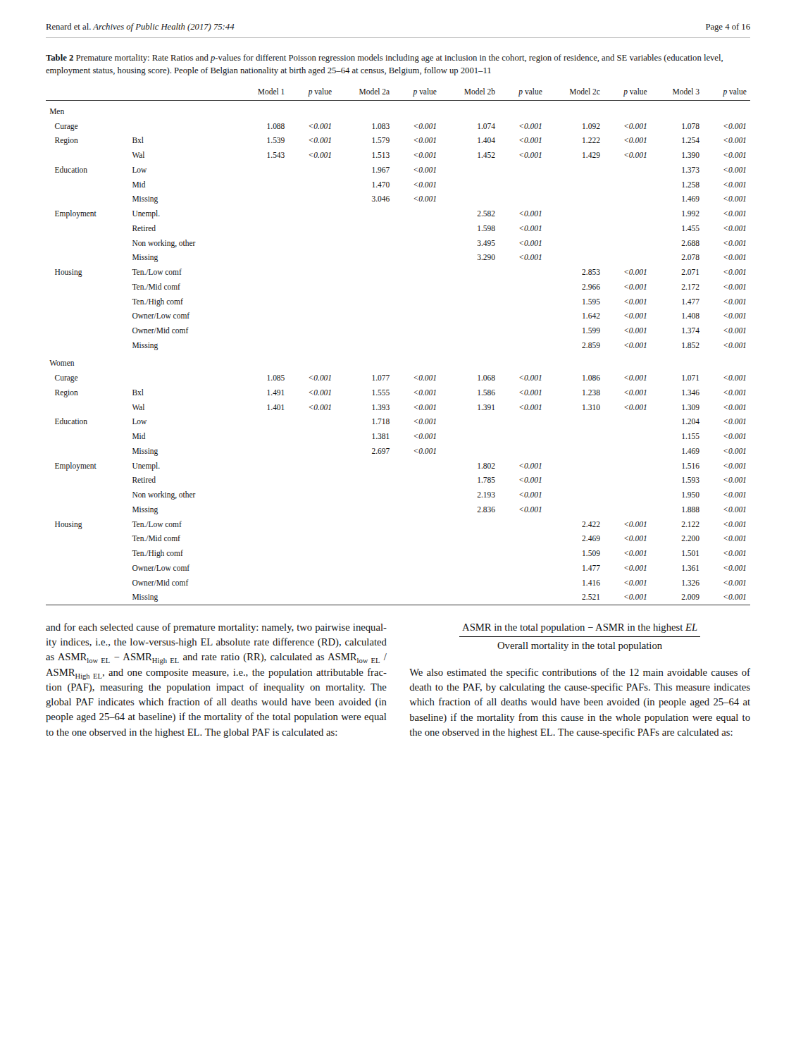Renard et al. Archives of Public Health (2017) 75:44
Page 4 of 16
Table 2 Premature mortality: Rate Ratios and p-values for different Poisson regression models including age at inclusion in the cohort, region of residence, and SE variables (education level, employment status, housing score). People of Belgian nationality at birth aged 25–64 at census, Belgium, follow up 2001–11
| | Model 1 | p value | Model 2a | p value | Model 2b | p value | Model 2c | p value | Model 3 | p value |
| --- | --- | --- | --- | --- | --- | --- | --- | --- | --- | --- |
| Men |
| Curage | | 1.088 | <0.001 | 1.083 | <0.001 | 1.074 | <0.001 | 1.092 | <0.001 | 1.078 | <0.001 |
| Region | Bxl | 1.539 | <0.001 | 1.579 | <0.001 | 1.404 | <0.001 | 1.222 | <0.001 | 1.254 | <0.001 |
| | Wal | 1.543 | <0.001 | 1.513 | <0.001 | 1.452 | <0.001 | 1.429 | <0.001 | 1.390 | <0.001 |
| Education | Low | | | 1.967 | <0.001 | | | | | 1.373 | <0.001 |
| | Mid | | | 1.470 | <0.001 | | | | | 1.258 | <0.001 |
| | Missing | | | 3.046 | <0.001 | | | | | 1.469 | <0.001 |
| Employment | Unempl. | | | | | 2.582 | <0.001 | | | 1.992 | <0.001 |
| | Retired | | | | | 1.598 | <0.001 | | | 1.455 | <0.001 |
| | Non working, other | | | | | 3.495 | <0.001 | | | 2.688 | <0.001 |
| | Missing | | | | | 3.290 | <0.001 | | | 2.078 | <0.001 |
| Housing | Ten./Low comf | | | | | | | 2.853 | <0.001 | 2.071 | <0.001 |
| | Ten./Mid comf | | | | | | | 2.966 | <0.001 | 2.172 | <0.001 |
| | Ten./High comf | | | | | | | 1.595 | <0.001 | 1.477 | <0.001 |
| | Owner/Low comf | | | | | | | 1.642 | <0.001 | 1.408 | <0.001 |
| | Owner/Mid comf | | | | | | | 1.599 | <0.001 | 1.374 | <0.001 |
| | Missing | | | | | | | 2.859 | <0.001 | 1.852 | <0.001 |
| Women |
| Curage | | 1.085 | <0.001 | 1.077 | <0.001 | 1.068 | <0.001 | 1.086 | <0.001 | 1.071 | <0.001 |
| Region | Bxl | 1.491 | <0.001 | 1.555 | <0.001 | 1.586 | <0.001 | 1.238 | <0.001 | 1.346 | <0.001 |
| | Wal | 1.401 | <0.001 | 1.393 | <0.001 | 1.391 | <0.001 | 1.310 | <0.001 | 1.309 | <0.001 |
| Education | Low | | | 1.718 | <0.001 | | | | | 1.204 | <0.001 |
| | Mid | | | 1.381 | <0.001 | | | | | 1.155 | <0.001 |
| | Missing | | | 2.697 | <0.001 | | | | | 1.469 | <0.001 |
| Employment | Unempl. | | | | | 1.802 | <0.001 | | | 1.516 | <0.001 |
| | Retired | | | | | 1.785 | <0.001 | | | 1.593 | <0.001 |
| | Non working, other | | | | | 2.193 | <0.001 | | | 1.950 | <0.001 |
| | Missing | | | | | 2.836 | <0.001 | | | 1.888 | <0.001 |
| Housing | Ten./Low comf | | | | | | | 2.422 | <0.001 | 2.122 | <0.001 |
| | Ten./Mid comf | | | | | | | 2.469 | <0.001 | 2.200 | <0.001 |
| | Ten./High comf | | | | | | | 1.509 | <0.001 | 1.501 | <0.001 |
| | Owner/Low comf | | | | | | | 1.477 | <0.001 | 1.361 | <0.001 |
| | Owner/Mid comf | | | | | | | 1.416 | <0.001 | 1.326 | <0.001 |
| | Missing | | | | | | | 2.521 | <0.001 | 2.009 | <0.001 |
and for each selected cause of premature mortality: namely, two pairwise inequality indices, i.e., the low-versus-high EL absolute rate difference (RD), calculated as ASMRlow EL − ASMRHigh EL and rate ratio (RR), calculated as ASMRlow EL / ASMRHigh EL, and one composite measure, i.e., the population attributable fraction (PAF), measuring the population impact of inequality on mortality. The global PAF indicates which fraction of all deaths would have been avoided (in people aged 25–64 at baseline) if the mortality of the total population were equal to the one observed in the highest EL. The global PAF is calculated as:
ASMR in the total population − ASMR in the highest EL Overall mortality in the total population
We also estimated the specific contributions of the 12 main avoidable causes of death to the PAF, by calculating the cause-specific PAFs. This measure indicates which fraction of all deaths would have been avoided (in people aged 25–64 at baseline) if the mortality from this cause in the whole population were equal to the one observed in the highest EL. The cause-specific PAFs are calculated as: